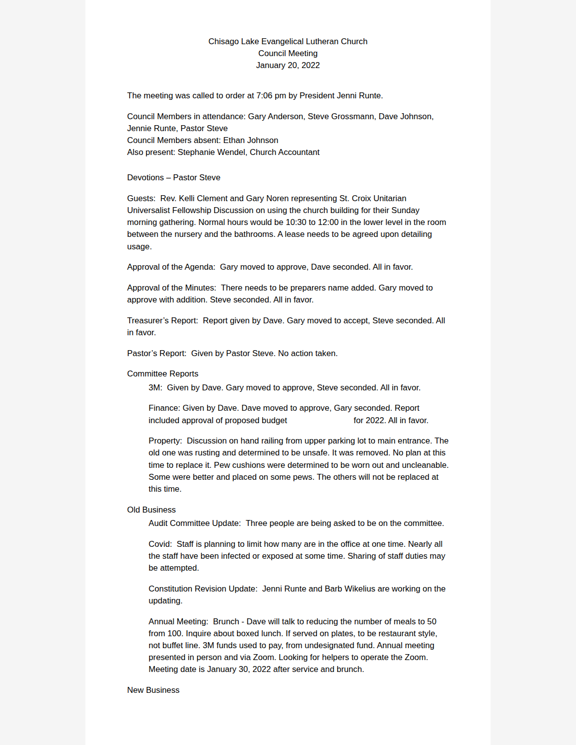Chisago Lake Evangelical Lutheran Church
Council Meeting
January 20, 2022
The meeting was called to order at 7:06 pm by President Jenni Runte.
Council Members in attendance: Gary Anderson, Steve Grossmann, Dave Johnson, Jennie Runte, Pastor Steve
Council Members absent: Ethan Johnson
Also present: Stephanie Wendel, Church Accountant
Devotions – Pastor Steve
Guests: Rev. Kelli Clement and Gary Noren representing St. Croix Unitarian Universalist Fellowship Discussion on using the church building for their Sunday morning gathering. Normal hours would be 10:30 to 12:00 in the lower level in the room between the nursery and the bathrooms. A lease needs to be agreed upon detailing usage.
Approval of the Agenda: Gary moved to approve, Dave seconded. All in favor.
Approval of the Minutes: There needs to be preparers name added. Gary moved to approve with addition. Steve seconded. All in favor.
Treasurer’s Report: Report given by Dave. Gary moved to accept, Steve seconded. All in favor.
Pastor’s Report: Given by Pastor Steve. No action taken.
Committee Reports
3M: Given by Dave. Gary moved to approve, Steve seconded. All in favor.
Finance: Given by Dave. Dave moved to approve, Gary seconded. Report included approval of proposed budget for 2022. All in favor.
Property: Discussion on hand railing from upper parking lot to main entrance. The old one was rusting and determined to be unsafe. It was removed. No plan at this time to replace it. Pew cushions were determined to be worn out and uncleanable. Some were better and placed on some pews. The others will not be replaced at this time.
Old Business
Audit Committee Update: Three people are being asked to be on the committee.
Covid: Staff is planning to limit how many are in the office at one time. Nearly all the staff have been infected or exposed at some time. Sharing of staff duties may be attempted.
Constitution Revision Update: Jenni Runte and Barb Wikelius are working on the updating.
Annual Meeting: Brunch - Dave will talk to reducing the number of meals to 50 from 100. Inquire about boxed lunch. If served on plates, to be restaurant style, not buffet line. 3M funds used to pay, from undesignated fund. Annual meeting presented in person and via Zoom. Looking for helpers to operate the Zoom. Meeting date is January 30, 2022 after service and brunch.
New Business